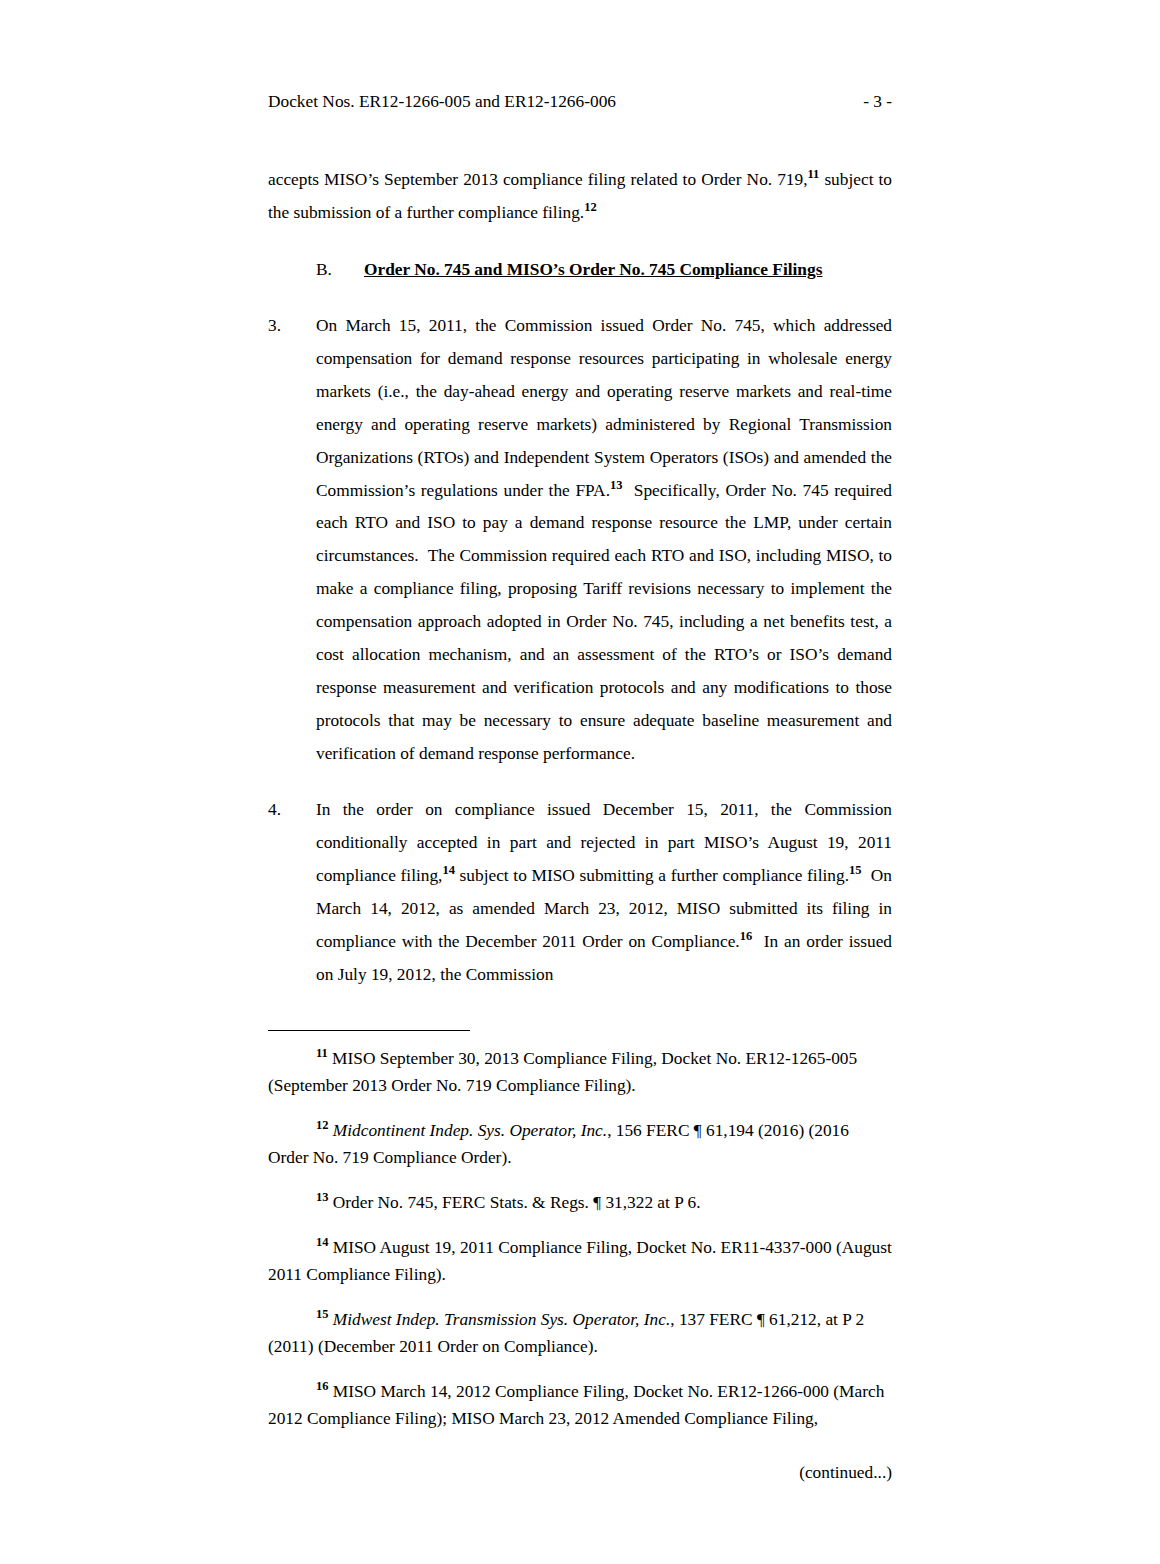Docket Nos. ER12-1266-005 and ER12-1266-006 - 3 -
accepts MISO’s September 2013 compliance filing related to Order No. 719,11 subject to the submission of a further compliance filing.12
B. Order No. 745 and MISO’s Order No. 745 Compliance Filings
3. On March 15, 2011, the Commission issued Order No. 745, which addressed compensation for demand response resources participating in wholesale energy markets (i.e., the day-ahead energy and operating reserve markets and real-time energy and operating reserve markets) administered by Regional Transmission Organizations (RTOs) and Independent System Operators (ISOs) and amended the Commission’s regulations under the FPA.13 Specifically, Order No. 745 required each RTO and ISO to pay a demand response resource the LMP, under certain circumstances. The Commission required each RTO and ISO, including MISO, to make a compliance filing, proposing Tariff revisions necessary to implement the compensation approach adopted in Order No. 745, including a net benefits test, a cost allocation mechanism, and an assessment of the RTO’s or ISO’s demand response measurement and verification protocols and any modifications to those protocols that may be necessary to ensure adequate baseline measurement and verification of demand response performance.
4. In the order on compliance issued December 15, 2011, the Commission conditionally accepted in part and rejected in part MISO’s August 19, 2011 compliance filing,14 subject to MISO submitting a further compliance filing.15 On March 14, 2012, as amended March 23, 2012, MISO submitted its filing in compliance with the December 2011 Order on Compliance.16 In an order issued on July 19, 2012, the Commission
11 MISO September 30, 2013 Compliance Filing, Docket No. ER12-1265-005 (September 2013 Order No. 719 Compliance Filing).
12 Midcontinent Indep. Sys. Operator, Inc., 156 FERC ¶ 61,194 (2016) (2016 Order No. 719 Compliance Order).
13 Order No. 745, FERC Stats. & Regs. ¶ 31,322 at P 6.
14 MISO August 19, 2011 Compliance Filing, Docket No. ER11-4337-000 (August 2011 Compliance Filing).
15 Midwest Indep. Transmission Sys. Operator, Inc., 137 FERC ¶ 61,212, at P 2 (2011) (December 2011 Order on Compliance).
16 MISO March 14, 2012 Compliance Filing, Docket No. ER12-1266-000 (March 2012 Compliance Filing); MISO March 23, 2012 Amended Compliance Filing,
(continued...)